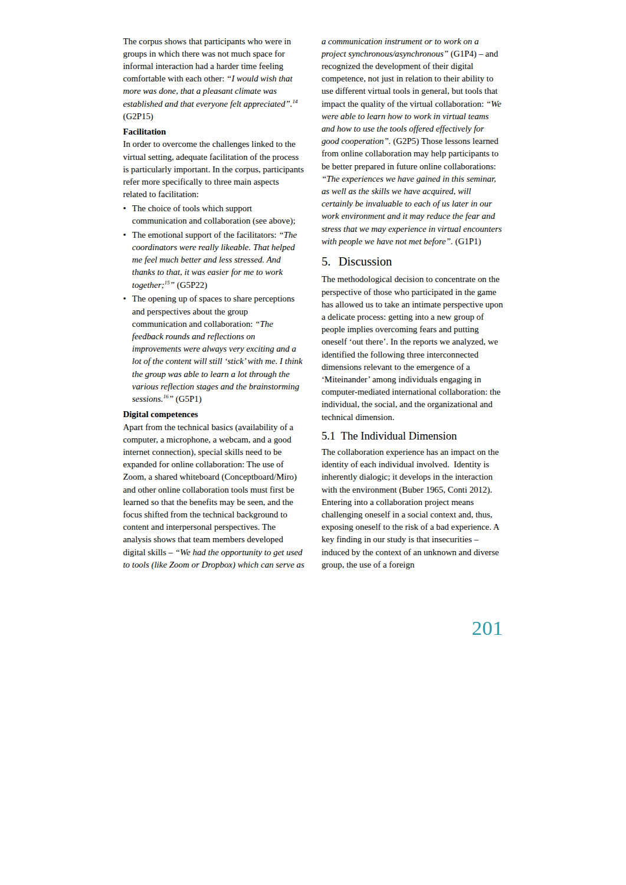The corpus shows that participants who were in groups in which there was not much space for informal interaction had a harder time feeling comfortable with each other: “I would wish that more was done, that a pleasant climate was established and that everyone felt appreciated”.14 (G2P15)
Facilitation
In order to overcome the challenges linked to the virtual setting, adequate facilitation of the process is particularly important. In the corpus, participants refer more specifically to three main aspects related to facilitation:
The choice of tools which support communication and collaboration (see above);
The emotional support of the facilitators: “The coordinators were really likeable. That helped me feel much better and less stressed. And thanks to that, it was easier for me to work together;15” (G5P22)
The opening up of spaces to share perceptions and perspectives about the group communication and collaboration: “The feedback rounds and reflections on improvements were always very exciting and a lot of the content will still ‘stick’ with me. I think the group was able to learn a lot through the various reflection stages and the brainstorming sessions.16” (G5P1)
Digital competences
Apart from the technical basics (availability of a computer, a microphone, a webcam, and a good internet connection), special skills need to be expanded for online collaboration: The use of Zoom, a shared whiteboard (Conceptboard/Miro) and other online collaboration tools must first be learned so that the benefits may be seen, and the focus shifted from the technical background to content and interpersonal perspectives. The analysis shows that team members developed digital skills – “We had the opportunity to get used to tools (like Zoom or Dropbox) which can serve as a communication instrument or to work on a project synchronous/asynchronous” (G1P4) – and recognized the development of their digital competence, not just in relation to their ability to use different virtual tools in general, but tools that impact the quality of the virtual collaboration: “We were able to learn how to work in virtual teams and how to use the tools offered effectively for good cooperation”. (G2P5) Those lessons learned from online collaboration may help participants to be better prepared in future online collaborations: “The experiences we have gained in this seminar, as well as the skills we have acquired, will certainly be invaluable to each of us later in our work environment and it may reduce the fear and stress that we may experience in virtual encounters with people we have not met before”. (G1P1)
5. Discussion
The methodological decision to concentrate on the perspective of those who participated in the game has allowed us to take an intimate perspective upon a delicate process: getting into a new group of people implies overcoming fears and putting oneself ‘out there’. In the reports we analyzed, we identified the following three interconnected dimensions relevant to the emergence of a ‘Miteinander’ among individuals engaging in computer-mediated international collaboration: the individual, the social, and the organizational and technical dimension.
5.1 The Individual Dimension
The collaboration experience has an impact on the identity of each individual involved. Identity is inherently dialogic; it develops in the interaction with the environment (Buber 1965, Conti 2012). Entering into a collaboration project means challenging oneself in a social context and, thus, exposing oneself to the risk of a bad experience. A key finding in our study is that insecurities – induced by the context of an unknown and diverse group, the use of a foreign
201